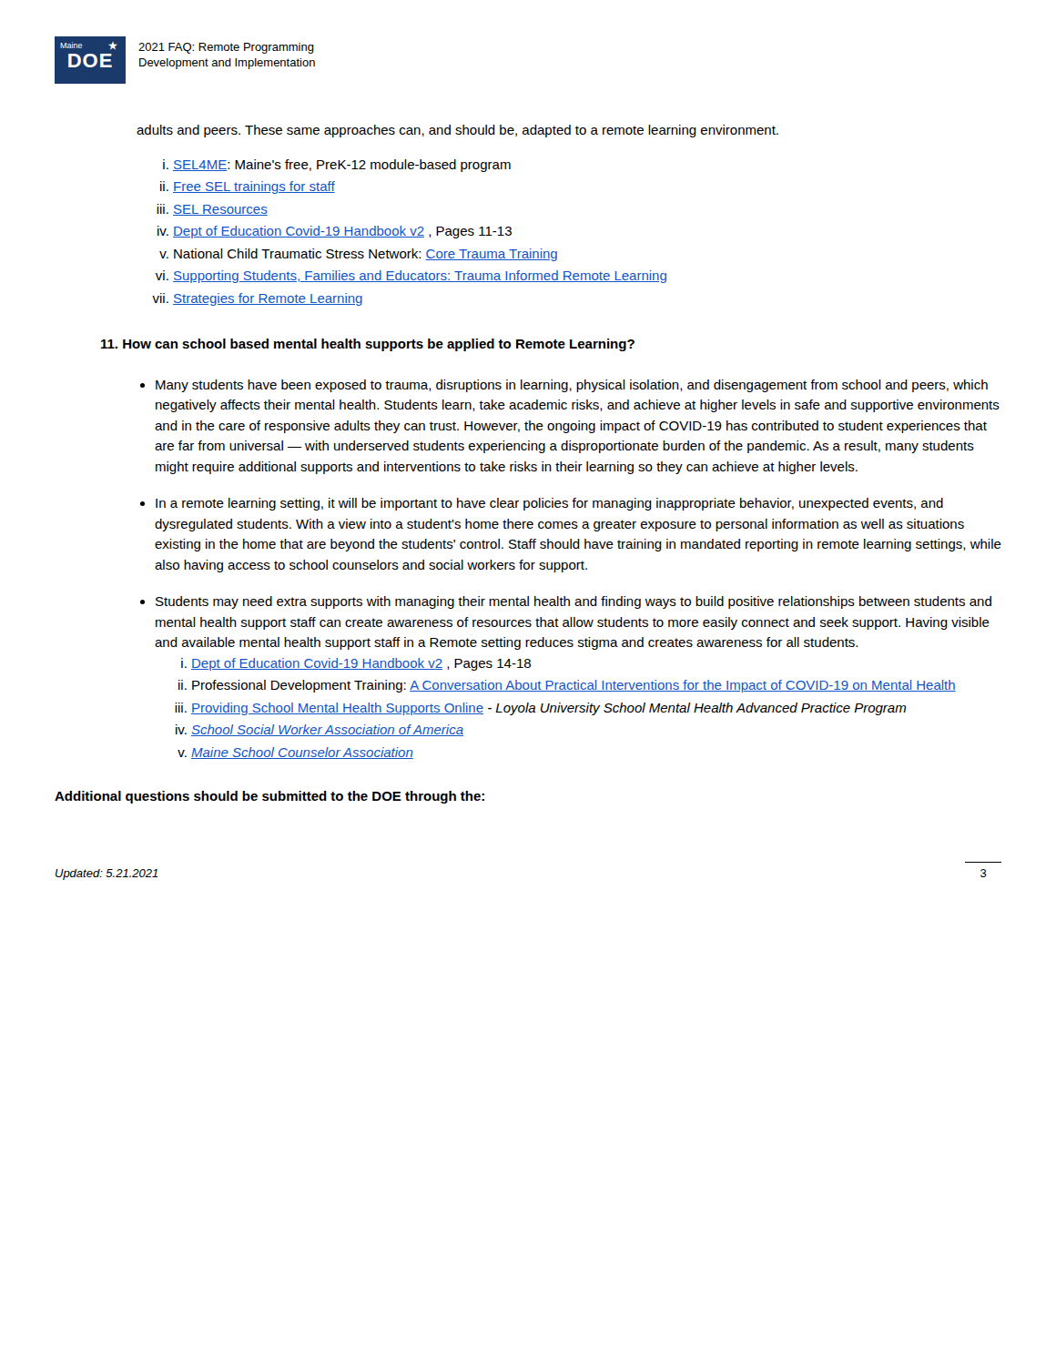Maine ★ DOE
2021 FAQ: Remote Programming
Development and Implementation
adults and peers. These same approaches can, and should be, adapted to a remote learning environment.
SEL4ME: Maine's free, PreK-12 module-based program
Free SEL trainings for staff
SEL Resources
Dept of Education Covid-19 Handbook v2 , Pages 11-13
National Child Traumatic Stress Network: Core Trauma Training
Supporting Students, Families and Educators: Trauma Informed Remote Learning
Strategies for Remote Learning
11. How can school based mental health supports be applied to Remote Learning?
Many students have been exposed to trauma, disruptions in learning, physical isolation, and disengagement from school and peers, which negatively affects their mental health. Students learn, take academic risks, and achieve at higher levels in safe and supportive environments and in the care of responsive adults they can trust. However, the ongoing impact of COVID-19 has contributed to student experiences that are far from universal — with underserved students experiencing a disproportionate burden of the pandemic. As a result, many students might require additional supports and interventions to take risks in their learning so they can achieve at higher levels.
In a remote learning setting, it will be important to have clear policies for managing inappropriate behavior, unexpected events, and dysregulated students. With a view into a student's home there comes a greater exposure to personal information as well as situations existing in the home that are beyond the students' control. Staff should have training in mandated reporting in remote learning settings, while also having access to school counselors and social workers for support.
Students may need extra supports with managing their mental health and finding ways to build positive relationships between students and mental health support staff can create awareness of resources that allow students to more easily connect and seek support. Having visible and available mental health support staff in a Remote setting reduces stigma and creates awareness for all students.
Dept of Education Covid-19 Handbook v2 , Pages 14-18
Professional Development Training: A Conversation About Practical Interventions for the Impact of COVID-19 on Mental Health
Providing School Mental Health Supports Online - Loyola University School Mental Health Advanced Practice Program
School Social Worker Association of America
Maine School Counselor Association
Additional questions should be submitted to the DOE through the:
Updated: 5.21.2021
3